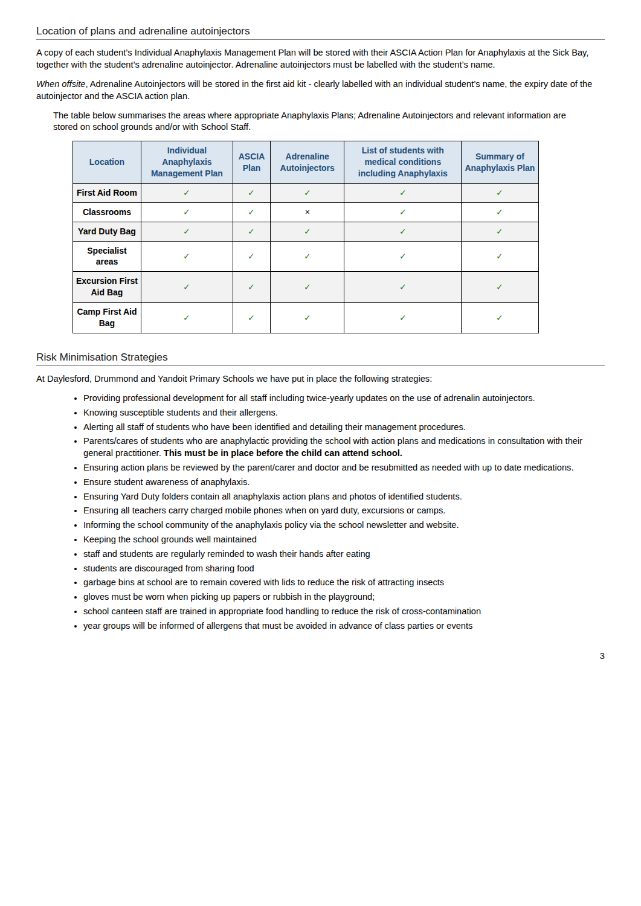Location of plans and adrenaline autoinjectors
A copy of each student’s Individual Anaphylaxis Management Plan will be stored with their ASCIA Action Plan for Anaphylaxis at the Sick Bay, together with the student’s adrenaline autoinjector. Adrenaline autoinjectors must be labelled with the student’s name.
When offsite, Adrenaline Autoinjectors will be stored in the first aid kit - clearly labelled with an individual student’s name, the expiry date of the autoinjector and the ASCIA action plan.
The table below summarises the areas where appropriate Anaphylaxis Plans; Adrenaline Autoinjectors and relevant information are stored on school grounds and/or with School Staff.
| Location | Individual Anaphylaxis Management Plan | ASCIA Plan | Adrenaline Autoinjectors | List of students with medical conditions including Anaphylaxis | Summary of Anaphylaxis Plan |
| --- | --- | --- | --- | --- | --- |
| First Aid Room | ✓ | ✓ | ✓ | ✓ | ✓ |
| Classrooms | ✓ | ✓ | × | ✓ | ✓ |
| Yard Duty Bag | ✓ | ✓ | ✓ | ✓ | ✓ |
| Specialist areas | ✓ | ✓ | ✓ | ✓ | ✓ |
| Excursion First Aid Bag | ✓ | ✓ | ✓ | ✓ | ✓ |
| Camp First Aid Bag | ✓ | ✓ | ✓ | ✓ | ✓ |
Risk Minimisation Strategies
At Daylesford, Drummond and Yandoit Primary Schools we have put in place the following strategies:
Providing professional development for all staff including twice-yearly updates on the use of adrenalin autoinjectors.
Knowing susceptible students and their allergens.
Alerting all staff of students who have been identified and detailing their management procedures.
Parents/cares of students who are anaphylactic providing the school with action plans and medications in consultation with their general practitioner. This must be in place before the child can attend school.
Ensuring action plans be reviewed by the parent/carer and doctor and be resubmitted as needed with up to date medications.
Ensure student awareness of anaphylaxis.
Ensuring Yard Duty folders contain all anaphylaxis action plans and photos of identified students.
Ensuring all teachers carry charged mobile phones when on yard duty, excursions or camps.
Informing the school community of the anaphylaxis policy via the school newsletter and website.
Keeping the school grounds well maintained
staff and students are regularly reminded to wash their hands after eating
students are discouraged from sharing food
garbage bins at school are to remain covered with lids to reduce the risk of attracting insects
gloves must be worn when picking up papers or rubbish in the playground;
school canteen staff are trained in appropriate food handling to reduce the risk of cross-contamination
year groups will be informed of allergens that must be avoided in advance of class parties or events
3